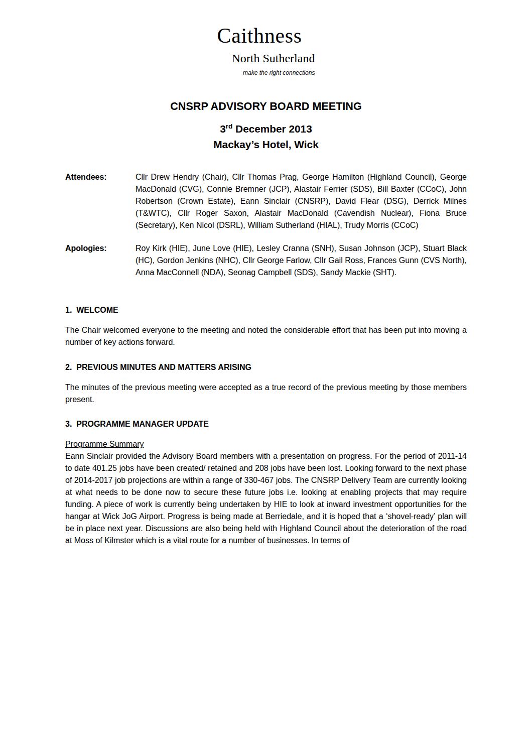Caithness North Sutherland make the right connections
CNSRP ADVISORY BOARD MEETING
3rd December 2013
Mackay’s Hotel, Wick
| Attendees: | Cllr Drew Hendry (Chair), Cllr Thomas Prag, George Hamilton (Highland Council), George MacDonald (CVG), Connie Bremner (JCP), Alastair Ferrier (SDS), Bill Baxter (CCoC), John Robertson (Crown Estate), Eann Sinclair (CNSRP), David Flear (DSG), Derrick Milnes (T&WTC), Cllr Roger Saxon, Alastair MacDonald (Cavendish Nuclear), Fiona Bruce (Secretary), Ken Nicol (DSRL), William Sutherland (HIAL), Trudy Morris (CCoC) |
| Apologies: | Roy Kirk (HIE), June Love (HIE), Lesley Cranna (SNH), Susan Johnson (JCP), Stuart Black (HC), Gordon Jenkins (NHC), Cllr George Farlow, Cllr Gail Ross, Frances Gunn (CVS North), Anna MacConnell (NDA), Seonag Campbell (SDS), Sandy Mackie (SHT). |
1. WELCOME
The Chair welcomed everyone to the meeting and noted the considerable effort that has been put into moving a number of key actions forward.
2. PREVIOUS MINUTES AND MATTERS ARISING
The minutes of the previous meeting were accepted as a true record of the previous meeting by those members present.
3. PROGRAMME MANAGER UPDATE
Programme Summary
Eann Sinclair provided the Advisory Board members with a presentation on progress. For the period of 2011-14 to date 401.25 jobs have been created/ retained and 208 jobs have been lost. Looking forward to the next phase of 2014-2017 job projections are within a range of 330-467 jobs. The CNSRP Delivery Team are currently looking at what needs to be done now to secure these future jobs i.e. looking at enabling projects that may require funding. A piece of work is currently being undertaken by HIE to look at inward investment opportunities for the hangar at Wick JoG Airport. Progress is being made at Berriedale, and it is hoped that a ‘shovel-ready’ plan will be in place next year. Discussions are also being held with Highland Council about the deterioration of the road at Moss of Kilmster which is a vital route for a number of businesses. In terms of